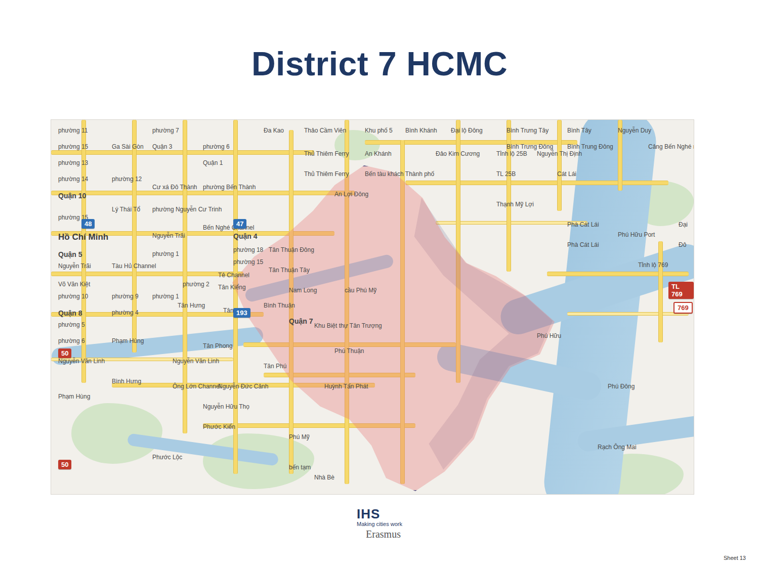District 7 HCMC
phường 11
phường 15
Ga Sài Gòn
phường 13
phường 14
phường 12
phường 7
Quận 3
phường 6
Quận 1
Cư xá Đô Thành
phường Bến Thành
Quận 10
Lý Thái Tổ
phường 15
phường Nguyễn Cư Trinh
Hồ Chí Minh
Nguyễn Trãi
Bến Nghé Channel
Quận 5
Nguyễn Trãi
Tàu Hủ Channel
phường 1
Quận 4
phường 18
phường 15
Võ Văn Kiệt
phường 10
phường 9
phường 1
phường 2
Quận 8
phường 4
phường 5
phường 6
Phạm Hùng
Nguyễn Văn Linh
Bình Hưng
Phạm Hùng
Ông Lớn Channel
Phước Kiển
Phước Lộc
Tê Channel
Tân Kiểng
Tân Thuận Tây
Tân Thuận Đông
Tân Hưng
Tân Quy
Bình Thuận
Nam Long
Quận 7
Tân Phong
Nguyễn Văn Linh
Tân Phú
Khu Biệt thự Tân Trượng
Phú Thuận
Phú Mỹ
bến tạm
Nhà Bè
Nguyễn Đức Cảnh
Nguyễn Hữu Thọ
Huỳnh Tấn Phát
cầu Phú Mỹ
Đa Kao
Thảo Cầm Viên
Khu phố 5
Bình Khánh
Đại lộ Đông
Bình Trưng Tây
Bình Tây
Nguyễn Duy
Bình Trưng Đông
Bình Trung Đông
Cảng Bến Nghé mới
Thủ Thiêm Ferry
An Khánh
Đảo Kim Cương
Tỉnh lộ 25B
Nguyễn Thị Định
Thủ Thiêm Ferry
Bến tàu khách Thành phố
TL 25B
Cát Lái
An Lợi Đông
Thạnh Mỹ Lợi
Phà Cát Lái
Phà Cát Lái
Phú Hữu Port
Tỉnh lộ 769
Phú Hữu
Phú Đông
Rạch Ông Mai
Đại
Đô
48
47
193
50
50
TL 769
769
IHS
Making cities work
Erasmus
Sheet 13